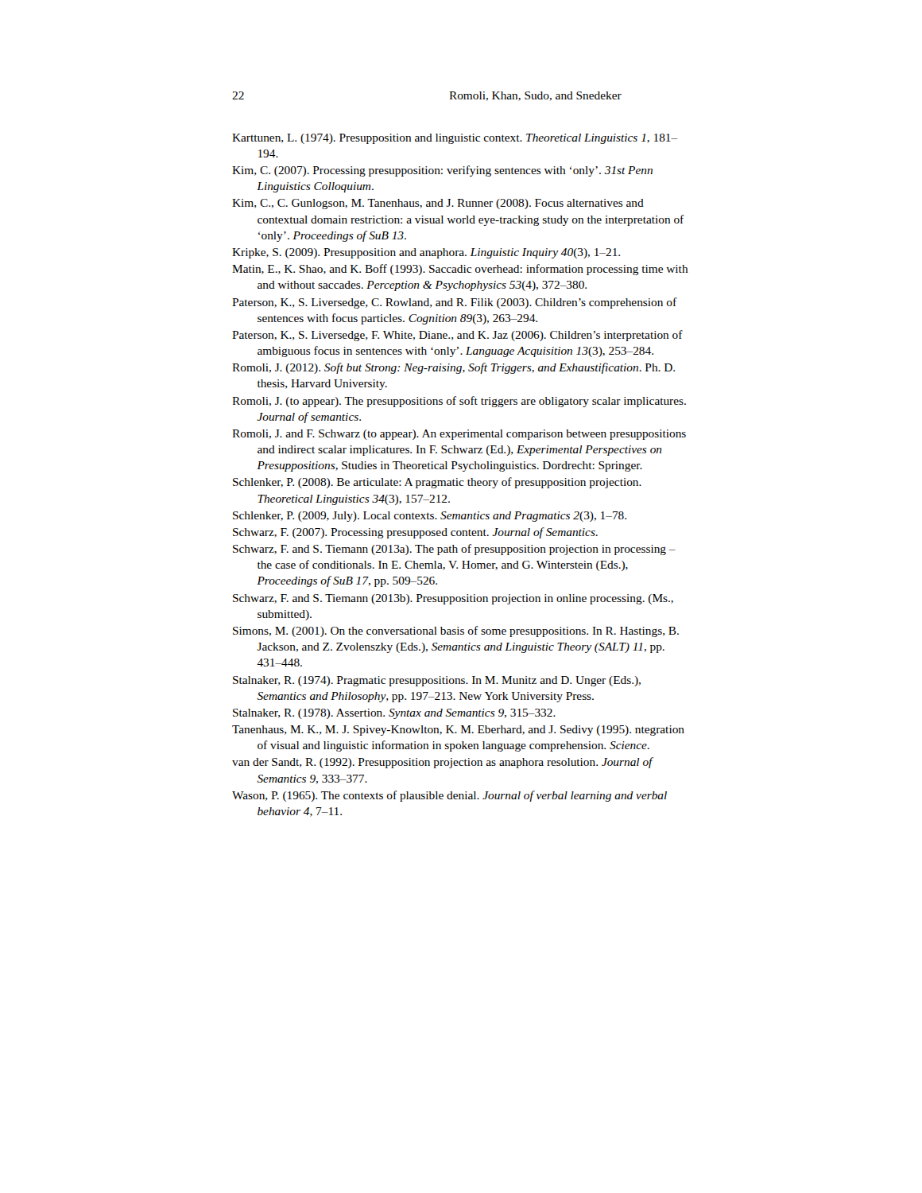22 Romoli, Khan, Sudo, and Snedeker
Karttunen, L. (1974). Presupposition and linguistic context. Theoretical Linguistics 1, 181–194.
Kim, C. (2007). Processing presupposition: verifying sentences with ‘only’. 31st Penn Linguistics Colloquium.
Kim, C., C. Gunlogson, M. Tanenhaus, and J. Runner (2008). Focus alternatives and contextual domain restriction: a visual world eye-tracking study on the interpretation of ‘only’. Proceedings of SuB 13.
Kripke, S. (2009). Presupposition and anaphora. Linguistic Inquiry 40(3), 1–21.
Matin, E., K. Shao, and K. Boff (1993). Saccadic overhead: information processing time with and without saccades. Perception & Psychophysics 53(4), 372–380.
Paterson, K., S. Liversedge, C. Rowland, and R. Filik (2003). Children’s comprehension of sentences with focus particles. Cognition 89(3), 263–294.
Paterson, K., S. Liversedge, F. White, Diane., and K. Jaz (2006). Children’s interpretation of ambiguous focus in sentences with ‘only’. Language Acquisition 13(3), 253–284.
Romoli, J. (2012). Soft but Strong: Neg-raising, Soft Triggers, and Exhaustification. Ph. D. thesis, Harvard University.
Romoli, J. (to appear). The presuppositions of soft triggers are obligatory scalar implicatures. Journal of semantics.
Romoli, J. and F. Schwarz (to appear). An experimental comparison between presuppositions and indirect scalar implicatures. In F. Schwarz (Ed.), Experimental Perspectives on Presuppositions, Studies in Theoretical Psycholinguistics. Dordrecht: Springer.
Schlenker, P. (2008). Be articulate: A pragmatic theory of presupposition projection. Theoretical Linguistics 34(3), 157–212.
Schlenker, P. (2009, July). Local contexts. Semantics and Pragmatics 2(3), 1–78.
Schwarz, F. (2007). Processing presupposed content. Journal of Semantics.
Schwarz, F. and S. Tiemann (2013a). The path of presupposition projection in processing – the case of conditionals. In E. Chemla, V. Homer, and G. Winterstein (Eds.), Proceedings of SuB 17, pp. 509–526.
Schwarz, F. and S. Tiemann (2013b). Presupposition projection in online processing. (Ms., submitted).
Simons, M. (2001). On the conversational basis of some presuppositions. In R. Hastings, B. Jackson, and Z. Zvolenszky (Eds.), Semantics and Linguistic Theory (SALT) 11, pp. 431–448.
Stalnaker, R. (1974). Pragmatic presuppositions. In M. Munitz and D. Unger (Eds.), Semantics and Philosophy, pp. 197–213. New York University Press.
Stalnaker, R. (1978). Assertion. Syntax and Semantics 9, 315–332.
Tanenhaus, M. K., M. J. Spivey-Knowlton, K. M. Eberhard, and J. Sedivy (1995). ntegration of visual and linguistic information in spoken language comprehension. Science.
van der Sandt, R. (1992). Presupposition projection as anaphora resolution. Journal of Semantics 9, 333–377.
Wason, P. (1965). The contexts of plausible denial. Journal of verbal learning and verbal behavior 4, 7–11.